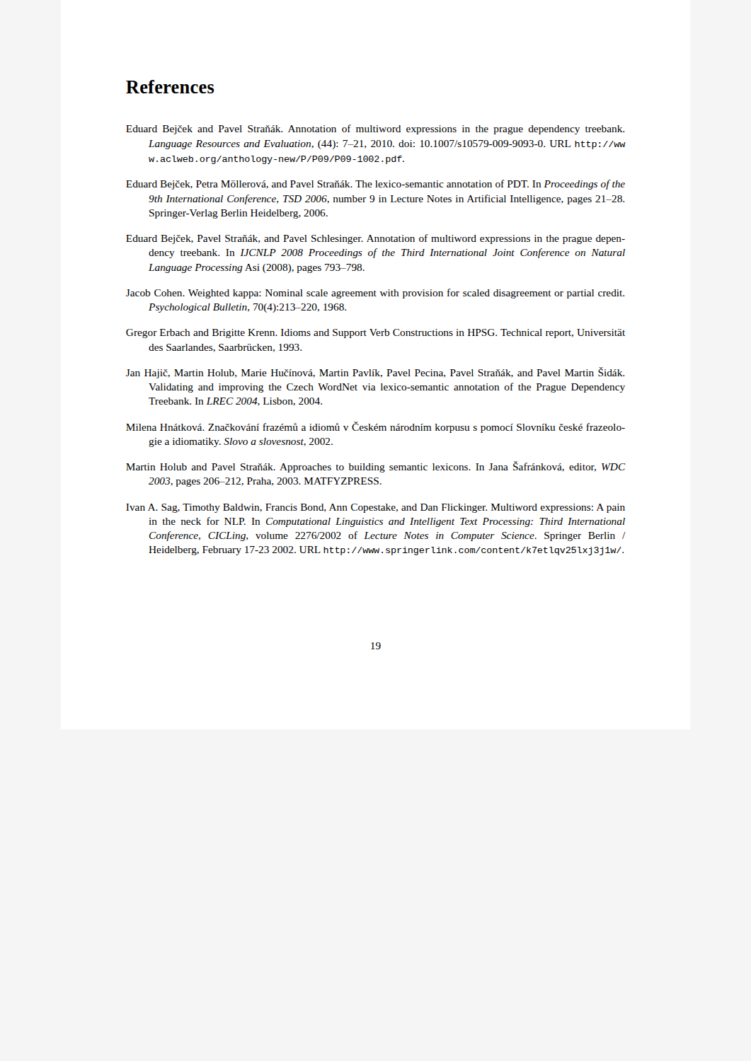References
Eduard Bejček and Pavel Straňák. Annotation of multiword expressions in the prague dependency treebank. Language Resources and Evaluation, (44): 7–21, 2010. doi: 10.1007/s10579-009-9093-0. URL http://www.aclweb.org/anthology-new/P/P09/P09-1002.pdf.
Eduard Bejček, Petra Möllerová, and Pavel Straňák. The lexico-semantic annotation of PDT. In Proceedings of the 9th International Conference, TSD 2006, number 9 in Lecture Notes in Artificial Intelligence, pages 21–28. Springer-Verlag Berlin Heidelberg, 2006.
Eduard Bejček, Pavel Straňák, and Pavel Schlesinger. Annotation of multiword expressions in the prague dependency treebank. In IJCNLP 2008 Proceedings of the Third International Joint Conference on Natural Language Processing Asi (2008), pages 793–798.
Jacob Cohen. Weighted kappa: Nominal scale agreement with provision for scaled disagreement or partial credit. Psychological Bulletin, 70(4):213–220, 1968.
Gregor Erbach and Brigitte Krenn. Idioms and Support Verb Constructions in HPSG. Technical report, Universität des Saarlandes, Saarbrücken, 1993.
Jan Hajič, Martin Holub, Marie Hučínová, Martin Pavlík, Pavel Pecina, Pavel Straňák, and Pavel Martin Šidák. Validating and improving the Czech WordNet via lexico-semantic annotation of the Prague Dependency Treebank. In LREC 2004, Lisbon, 2004.
Milena Hnátková. Značkování frazémů a idiomů v Českém národním korpusu s pomocí Slovníku české frazeologie a idiomatiky. Slovo a slovesnost, 2002.
Martin Holub and Pavel Straňák. Approaches to building semantic lexicons. In Jana Šafránková, editor, WDC 2003, pages 206–212, Praha, 2003. MATFYZPRESS.
Ivan A. Sag, Timothy Baldwin, Francis Bond, Ann Copestake, and Dan Flickinger. Multiword expressions: A pain in the neck for NLP. In Computational Linguistics and Intelligent Text Processing: Third International Conference, CICLing, volume 2276/2002 of Lecture Notes in Computer Science. Springer Berlin / Heidelberg, February 17-23 2002. URL http://www.springerlink.com/content/k7etlqv25lxj3j1w/.
19